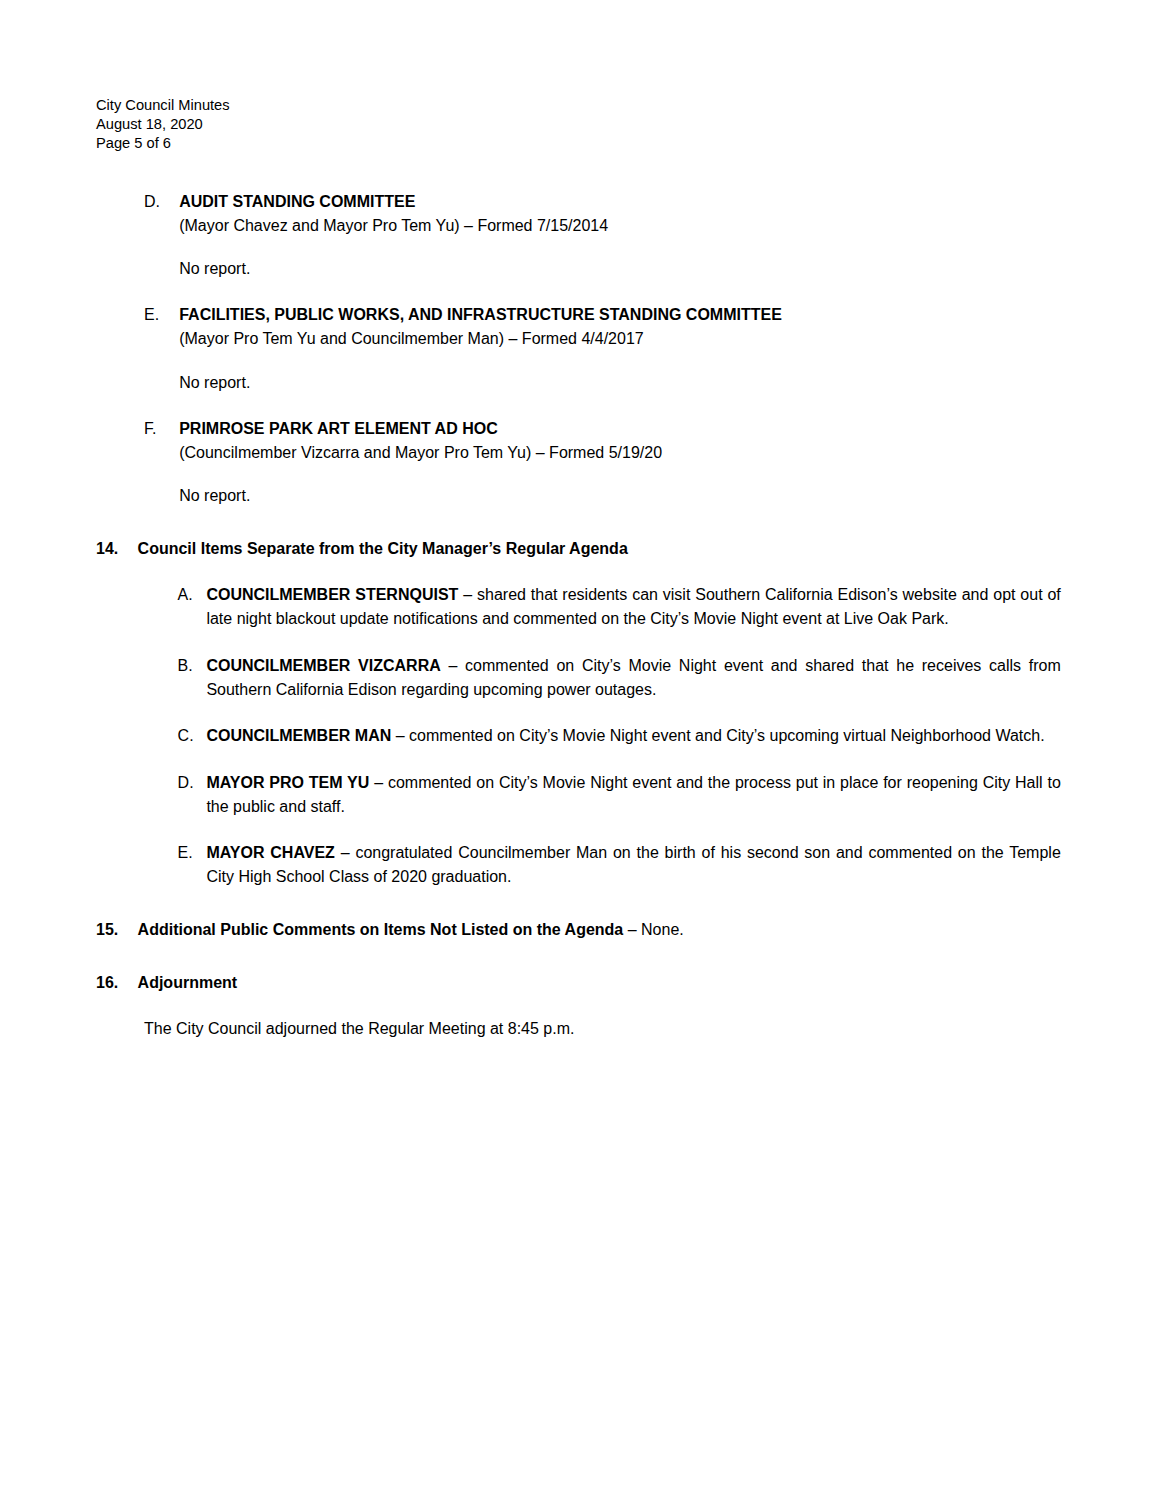City Council Minutes
August 18, 2020
Page 5 of 6
D. Audit Standing Committee
(Mayor Chavez and Mayor Pro Tem Yu) – Formed 7/15/2014
No report.
E. Facilities, Public Works, and Infrastructure Standing Committee
(Mayor Pro Tem Yu and Councilmember Man) – Formed 4/4/2017
No report.
F. Primrose Park Art Element Ad Hoc
(Councilmember Vizcarra and Mayor Pro Tem Yu) – Formed 5/19/20
No report.
14. Council Items Separate from the City Manager’s Regular Agenda
A. Councilmember Sternquist – shared that residents can visit Southern California Edison’s website and opt out of late night blackout update notifications and commented on the City’s Movie Night event at Live Oak Park.
B. Councilmember Vizcarra – commented on City’s Movie Night event and shared that he receives calls from Southern California Edison regarding upcoming power outages.
C. Councilmember Man – commented on City’s Movie Night event and City’s upcoming virtual Neighborhood Watch.
D. Mayor Pro Tem Yu – commented on City’s Movie Night event and the process put in place for reopening City Hall to the public and staff.
E. Mayor Chavez – congratulated Councilmember Man on the birth of his second son and commented on the Temple City High School Class of 2020 graduation.
15. Additional Public Comments on Items Not Listed on the Agenda – None.
16. Adjournment
The City Council adjourned the Regular Meeting at 8:45 p.m.